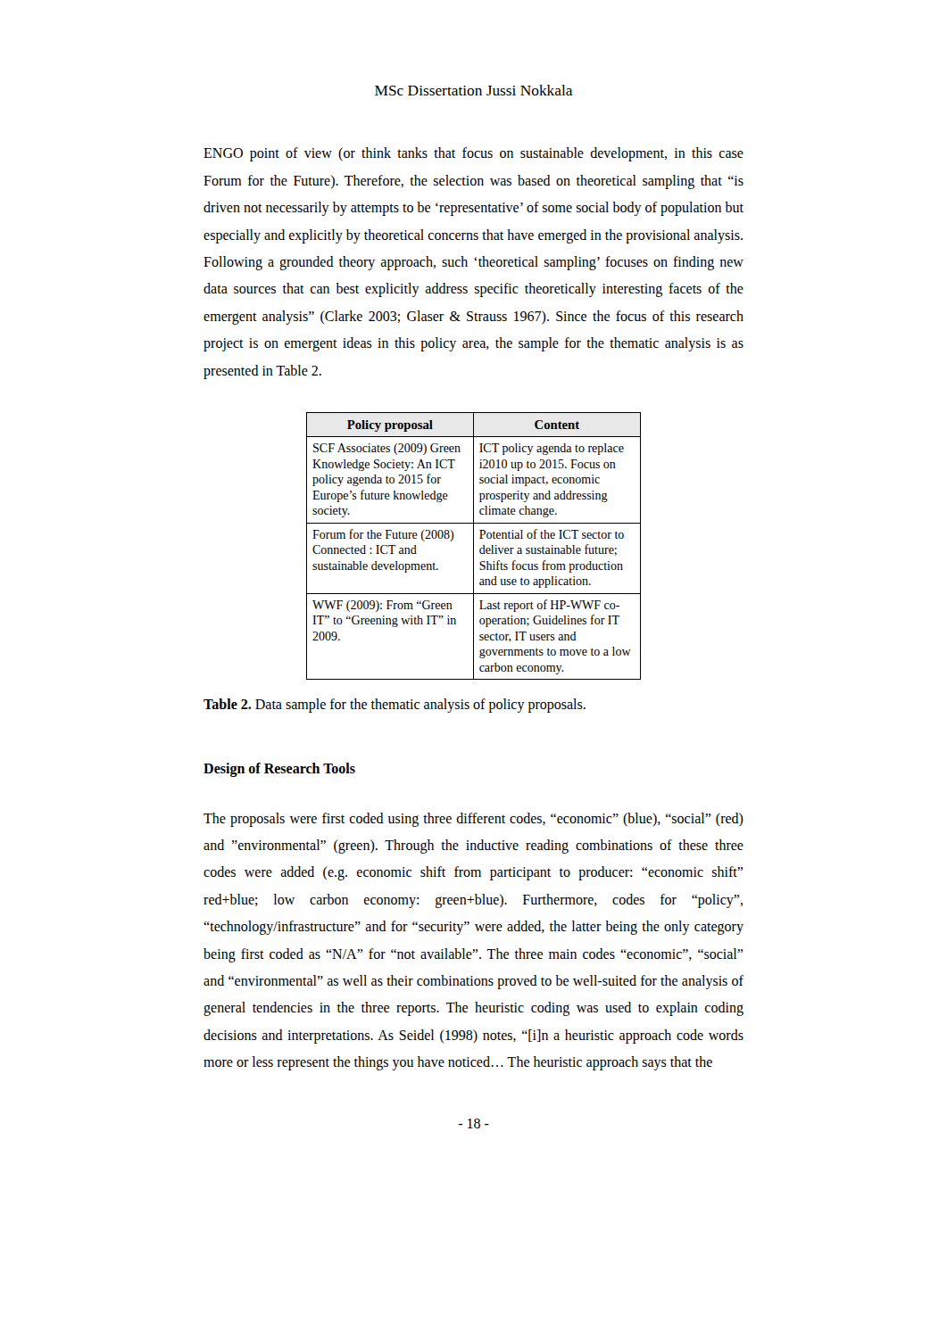MSc Dissertation Jussi Nokkala
ENGO point of view (or think tanks that focus on sustainable development, in this case Forum for the Future). Therefore, the selection was based on theoretical sampling that “is driven not necessarily by attempts to be ‘representative’ of some social body of population but especially and explicitly by theoretical concerns that have emerged in the provisional analysis. Following a grounded theory approach, such ‘theoretical sampling’ focuses on finding new data sources that can best explicitly address specific theoretically interesting facets of the emergent analysis” (Clarke 2003; Glaser & Strauss 1967). Since the focus of this research project is on emergent ideas in this policy area, the sample for the thematic analysis is as presented in Table 2.
| Policy proposal | Content |
| --- | --- |
| SCF Associates (2009) Green Knowledge Society: An ICT policy agenda to 2015 for Europe’s future knowledge society. | ICT policy agenda to replace i2010 up to 2015. Focus on social impact, economic prosperity and addressing climate change. |
| Forum for the Future (2008) Connected : ICT and sustainable development. | Potential of the ICT sector to deliver a sustainable future; Shifts focus from production and use to application. |
| WWF (2009): From “Green IT” to “Greening with IT” in 2009. | Last report of HP-WWF co-operation; Guidelines for IT sector, IT users and governments to move to a low carbon economy. |
Table 2. Data sample for the thematic analysis of policy proposals.
Design of Research Tools
The proposals were first coded using three different codes, “economic” (blue), “social” (red) and ”environmental” (green). Through the inductive reading combinations of these three codes were added (e.g. economic shift from participant to producer: “economic shift” red+blue; low carbon economy: green+blue). Furthermore, codes for “policy”, “technology/infrastructure” and for “security” were added, the latter being the only category being first coded as “N/A” for “not available”. The three main codes “economic”, “social” and “environmental” as well as their combinations proved to be well-suited for the analysis of general tendencies in the three reports. The heuristic coding was used to explain coding decisions and interpretations. As Seidel (1998) notes, “[i]n a heuristic approach code words more or less represent the things you have noticed… The heuristic approach says that the
- 18 -